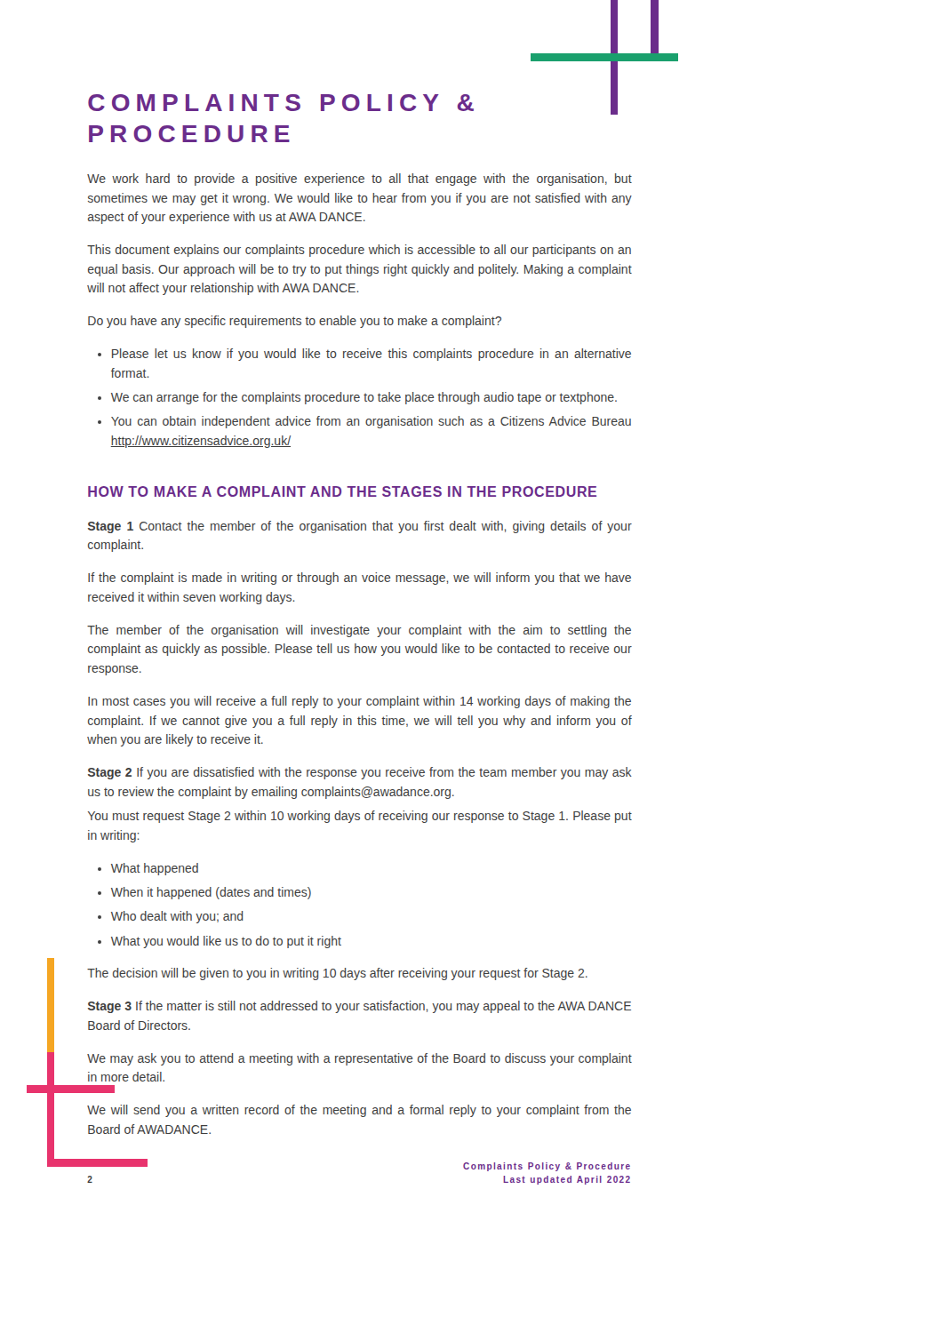Complaints Policy &
Procedure
We work hard to provide a positive experience to all that engage with the organisation, but sometimes we may get it wrong. We would like to hear from you if you are not satisfied with any aspect of your experience with us at AWA DANCE.
This document explains our complaints procedure which is accessible to all our participants on an equal basis. Our approach will be to try to put things right quickly and politely. Making a complaint will not affect your relationship with AWA DANCE.
Do you have any specific requirements to enable you to make a complaint?
Please let us know if you would like to receive this complaints procedure in an alternative format.
We can arrange for the complaints procedure to take place through audio tape or textphone.
You can obtain independent advice from an organisation such as a Citizens Advice Bureau http://www.citizensadvice.org.uk/
How to make a complaint and the stages in the procedure
Stage 1 Contact the member of the organisation that you first dealt with, giving details of your complaint.
If the complaint is made in writing or through an voice message, we will inform you that we have received it within seven working days.
The member of the organisation will investigate your complaint with the aim to settling the complaint as quickly as possible. Please tell us how you would like to be contacted to receive our response.
In most cases you will receive a full reply to your complaint within 14 working days of making the complaint. If we cannot give you a full reply in this time, we will tell you why and inform you of when you are likely to receive it.
Stage 2 If you are dissatisfied with the response you receive from the team member you may ask us to review the complaint by emailing complaints@awadance.org.
You must request Stage 2 within 10 working days of receiving our response to Stage 1. Please put in writing:
What happened
When it happened (dates and times)
Who dealt with you; and
What you would like us to do to put it right
The decision will be given to you in writing 10 days after receiving your request for Stage 2.
Stage 3 If the matter is still not addressed to your satisfaction, you may appeal to the AWA DANCE Board of Directors.
We may ask you to attend a meeting with a representative of the Board to discuss your complaint in more detail.
We will send you a written record of the meeting and a formal reply to your complaint from the Board of AWADANCE.
2
Complaints Policy & Procedure
Last updated April 2022